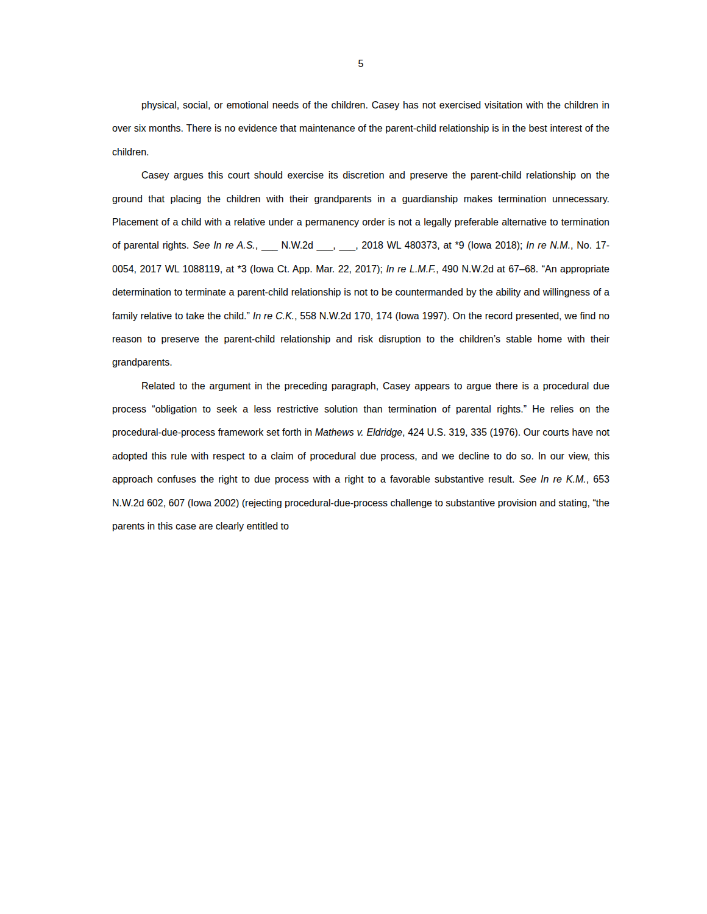5
physical, social, or emotional needs of the children. Casey has not exercised visitation with the children in over six months. There is no evidence that maintenance of the parent-child relationship is in the best interest of the children.
Casey argues this court should exercise its discretion and preserve the parent-child relationship on the ground that placing the children with their grandparents in a guardianship makes termination unnecessary. Placement of a child with a relative under a permanency order is not a legally preferable alternative to termination of parental rights. See In re A.S., ___ N.W.2d ___, ___, 2018 WL 480373, at *9 (Iowa 2018); In re N.M., No. 17-0054, 2017 WL 1088119, at *3 (Iowa Ct. App. Mar. 22, 2017); In re L.M.F., 490 N.W.2d at 67–68. “An appropriate determination to terminate a parent-child relationship is not to be countermanded by the ability and willingness of a family relative to take the child.” In re C.K., 558 N.W.2d 170, 174 (Iowa 1997). On the record presented, we find no reason to preserve the parent-child relationship and risk disruption to the children’s stable home with their grandparents.
Related to the argument in the preceding paragraph, Casey appears to argue there is a procedural due process “obligation to seek a less restrictive solution than termination of parental rights.” He relies on the procedural-due-process framework set forth in Mathews v. Eldridge, 424 U.S. 319, 335 (1976). Our courts have not adopted this rule with respect to a claim of procedural due process, and we decline to do so. In our view, this approach confuses the right to due process with a right to a favorable substantive result. See In re K.M., 653 N.W.2d 602, 607 (Iowa 2002) (rejecting procedural-due-process challenge to substantive provision and stating, “the parents in this case are clearly entitled to